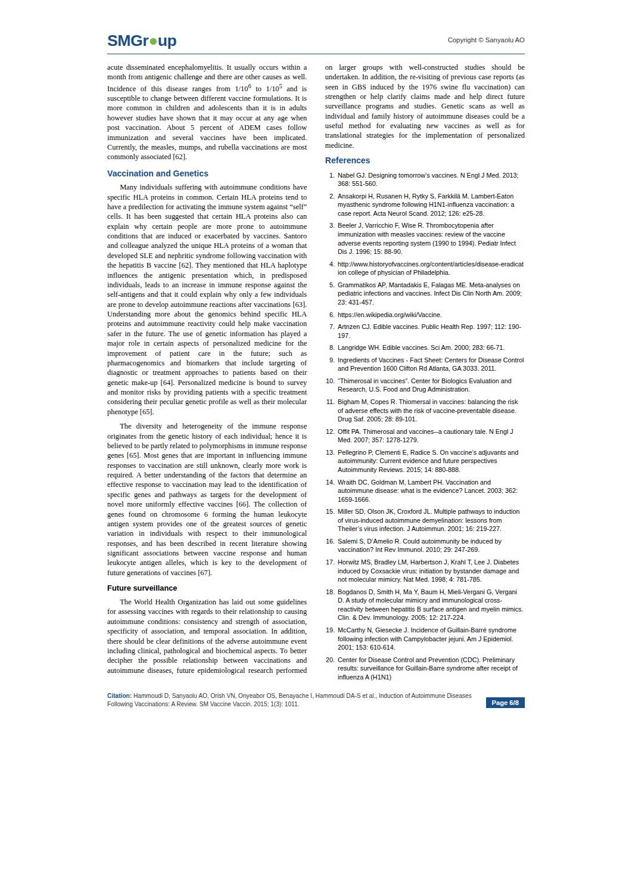SMGr●up
Copyright © Sanyaolu AO
acute disseminated encephalomyelitis. It usually occurs within a month from antigenic challenge and there are other causes as well. Incidence of this disease ranges from 1/106 to 1/105 and is susceptible to change between different vaccine formulations. It is more common in children and adolescents than it is in adults however studies have shown that it may occur at any age when post vaccination. About 5 percent of ADEM cases follow immunization and several vaccines have been implicated. Currently, the measles, mumps, and rubella vaccinations are most commonly associated [62].
Vaccination and Genetics
Many individuals suffering with autoimmune conditions have specific HLA proteins in common. Certain HLA proteins tend to have a predilection for activating the immune system against “self” cells. It has been suggested that certain HLA proteins also can explain why certain people are more prone to autoimmune conditions that are induced or exacerbated by vaccines. Santoro and colleague analyzed the unique HLA proteins of a woman that developed SLE and nephritic syndrome following vaccination with the hepatitis B vaccine [62]. They mentioned that HLA haplotype influences the antigenic presentation which, in predisposed individuals, leads to an increase in immune response against the self-antigens and that it could explain why only a few individuals are prone to develop autoimmune reactions after vaccinations [63]. Understanding more about the genomics behind specific HLA proteins and autoimmune reactivity could help make vaccination safer in the future. The use of genetic information has played a major role in certain aspects of personalized medicine for the improvement of patient care in the future; such as pharmacogenomics and biomarkers that include targeting of diagnostic or treatment approaches to patients based on their genetic make-up [64]. Personalized medicine is bound to survey and monitor risks by providing patients with a specific treatment considering their peculiar genetic profile as well as their molecular phenotype [65].
The diversity and heterogeneity of the immune response originates from the genetic history of each individual; hence it is believed to be partly related to polymorphisms in immune response genes [65]. Most genes that are important in influencing immune responses to vaccination are still unknown, clearly more work is required. A better understanding of the factors that determine an effective response to vaccination may lead to the identification of specific genes and pathways as targets for the development of novel more uniformly effective vaccines [66]. The collection of genes found on chromosome 6 forming the human leukocyte antigen system provides one of the greatest sources of genetic variation in individuals with respect to their immunological responses, and has been described in recent literature showing significant associations between vaccine response and human leukocyte antigen alleles, which is key to the development of future generations of vaccines [67].
Future surveillance
The World Health Organization has laid out some guidelines for assessing vaccines with regards to their relationship to causing autoimmune conditions: consistency and strength of association, specificity of association, and temporal association. In addition, there should be clear definitions of the adverse autoimmune event including clinical, pathological and biochemical aspects. To better decipher the possible relationship between vaccinations and autoimmune diseases, future epidemiological research performed on larger groups with well-constructed studies should be undertaken. In addition, the re-visiting of previous case reports (as seen in GBS induced by the 1976 swine flu vaccination) can strengthen or help clarify claims made and help direct future surveillance programs and studies. Genetic scans as well as individual and family history of autoimmune diseases could be a useful method for evaluating new vaccines as well as for translational strategies for the implementation of personalized medicine.
References
Nabel GJ. Designing tomorrow’s vaccines. N Engl J Med. 2013; 368: 551-560.
Ansakorpi H, Rusanen H, Rytky S, Farkkilä M. Lambert-Eaton myasthenic syndrome following H1N1-influenza vaccination: a case report. Acta Neurol Scand. 2012; 126: e25-28.
Beeler J, Varricchio F, Wise R. Thrombocytopenia after immunization with measles vaccines: review of the vaccine adverse events reporting system (1990 to 1994). Pediatr Infect Dis J. 1996; 15: 88-90.
http://www.historyofvaccines.org/content/articles/disease-eradication college of physician of Philadelphia.
Grammatikos AP, Mantadakis E, Falagas ME. Meta-analyses on pediatric infections and vaccines. Infect Dis Clin North Am. 2009; 23: 431-457.
https://en.wikipedia.org/wiki/Vaccine.
Artnzen CJ. Edible vaccines. Public Health Rep. 1997; 112: 190-197.
Langridge WH. Edible vaccines. Sci Am. 2000; 283: 66-71.
Ingredients of Vaccines - Fact Sheet: Centers for Disease Control and Prevention 1600 Clifton Rd Atlanta, GA 3033. 2011.
“Thimerosal in vaccines”. Center for Biologics Evaluation and Research, U.S. Food and Drug Administration.
Bigham M, Copes R. Thiomersal in vaccines: balancing the risk of adverse effects with the risk of vaccine-preventable disease. Drug Saf. 2005; 28: 89-101.
Offit PA. Thimerosal and vaccines--a cautionary tale. N Engl J Med. 2007; 357: 1278-1279.
Pellegrino P, Clementi E, Radice S. On vaccine’s adjuvants and autoimmunity: Current evidence and future perspectives Autoimmunity Reviews. 2015; 14: 880-888.
Wraith DC, Goldman M, Lambert PH. Vaccination and autoimmune disease: what is the evidence? Lancet. 2003; 362: 1659-1666.
Miller SD, Olson JK, Croxford JL. Multiple pathways to induction of virus-induced autoimmune demyelination: lessons from Theiler’s virus infection. J Autoimmun. 2001; 16: 219-227.
Salemi S, D’Amelio R. Could autoimmunity be induced by vaccination? Int Rev Immunol. 2010; 29: 247-269.
Horwitz MS, Bradley LM, Harbertson J, Krahl T, Lee J. Diabetes induced by Coxsackie virus: initiation by bystander damage and not molecular mimicry. Nat Med. 1998; 4: 781-785.
Bogdanos D, Smith H, Ma Y, Baum H, Mieli-Vergani G, Vergani D. A study of molecular mimicry and immunological cross-reactivity between hepatitis B surface antigen and myelin mimics. Clin. & Dev. Immunology. 2005; 12: 217-224.
McCarthy N, Giesecke J. Incidence of Guillain-Barré syndrome following infection with Campylobacter jejuni. Am J Epidemiol. 2001; 153: 610-614.
Center for Disease Control and Prevention (CDC). Preliminary results: surveillance for Guillain-Barre syndrome after receipt of influenza A (H1N1)
Citation: Hammoudi D, Sanyaolu AO, Orish VN, Onyeabor OS, Benayache I, Hammoudi DA-S et al., Induction of Autoimmune Diseases Following Vaccinations: A Review. SM Vaccine Vaccin. 2015; 1(3): 1011.
Page 6/8